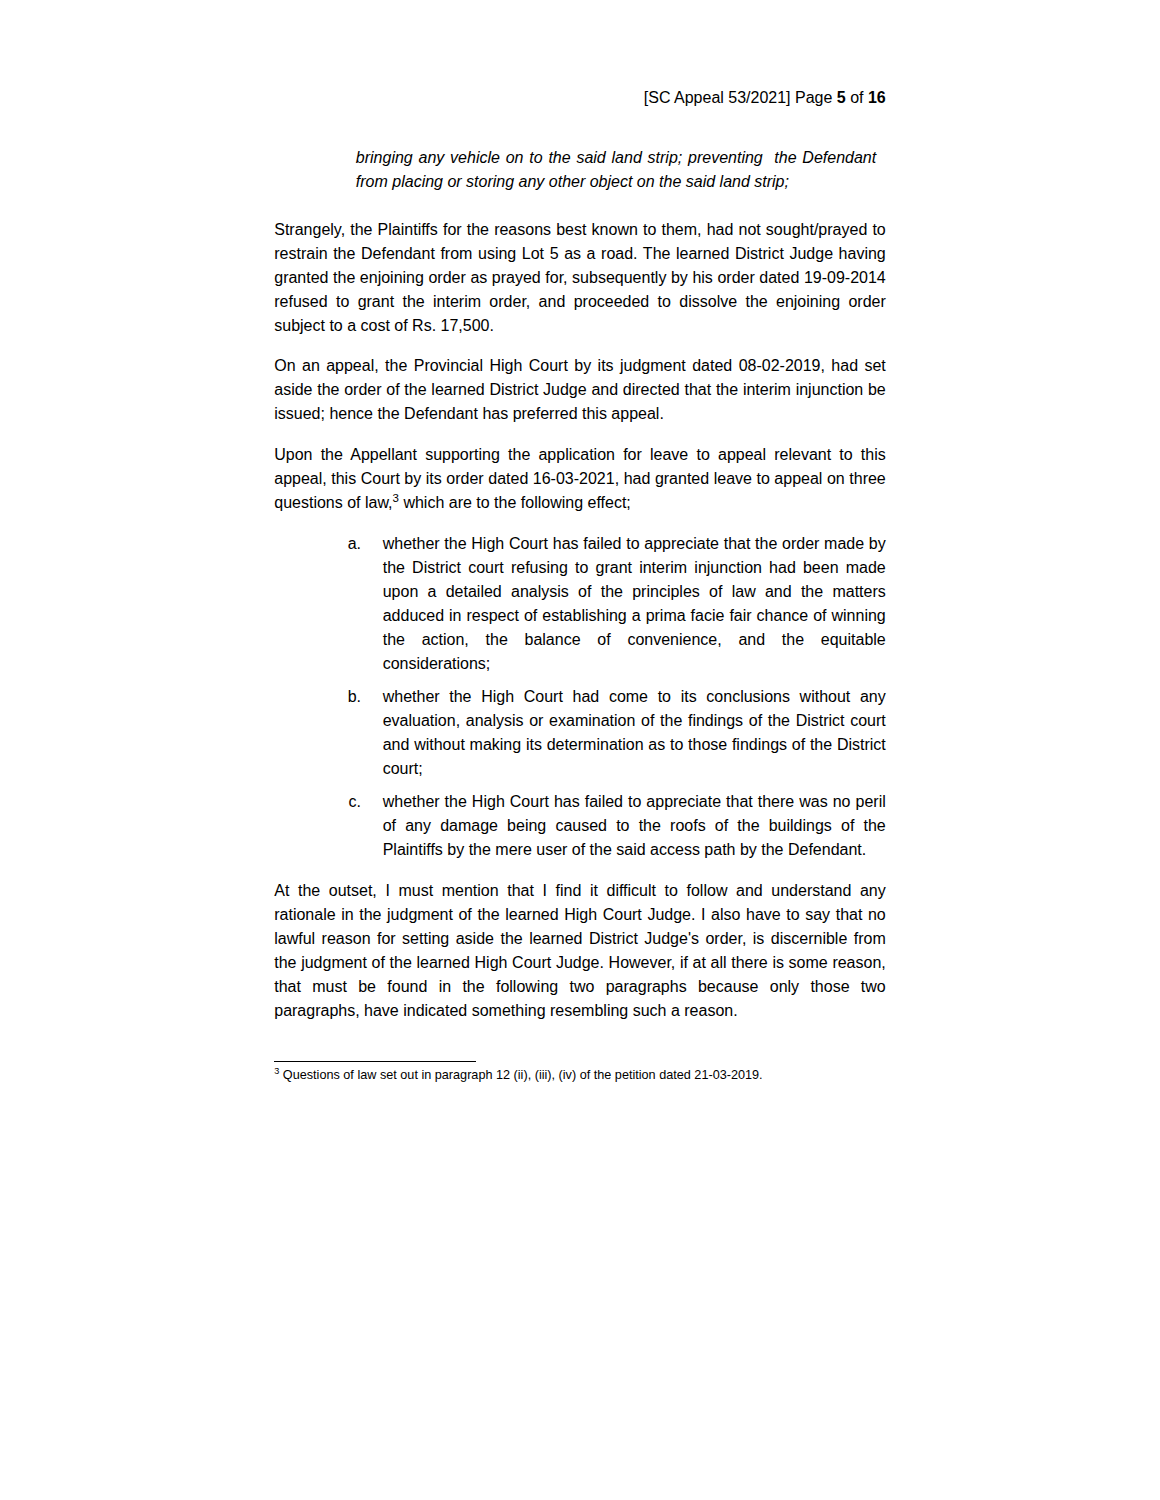[SC Appeal 53/2021] Page 5 of 16
bringing any vehicle on to the said land strip; preventing the Defendant from placing or storing any other object on the said land strip;
Strangely, the Plaintiffs for the reasons best known to them, had not sought/prayed to restrain the Defendant from using Lot 5 as a road. The learned District Judge having granted the enjoining order as prayed for, subsequently by his order dated 19-09-2014 refused to grant the interim order, and proceeded to dissolve the enjoining order subject to a cost of Rs. 17,500.
On an appeal, the Provincial High Court by its judgment dated 08-02-2019, had set aside the order of the learned District Judge and directed that the interim injunction be issued; hence the Defendant has preferred this appeal.
Upon the Appellant supporting the application for leave to appeal relevant to this appeal, this Court by its order dated 16-03-2021, had granted leave to appeal on three questions of law,3 which are to the following effect;
whether the High Court has failed to appreciate that the order made by the District court refusing to grant interim injunction had been made upon a detailed analysis of the principles of law and the matters adduced in respect of establishing a prima facie fair chance of winning the action, the balance of convenience, and the equitable considerations;
whether the High Court had come to its conclusions without any evaluation, analysis or examination of the findings of the District court and without making its determination as to those findings of the District court;
whether the High Court has failed to appreciate that there was no peril of any damage being caused to the roofs of the buildings of the Plaintiffs by the mere user of the said access path by the Defendant.
At the outset, I must mention that I find it difficult to follow and understand any rationale in the judgment of the learned High Court Judge. I also have to say that no lawful reason for setting aside the learned District Judge's order, is discernible from the judgment of the learned High Court Judge. However, if at all there is some reason, that must be found in the following two paragraphs because only those two paragraphs, have indicated something resembling such a reason.
3 Questions of law set out in paragraph 12 (ii), (iii), (iv) of the petition dated 21-03-2019.